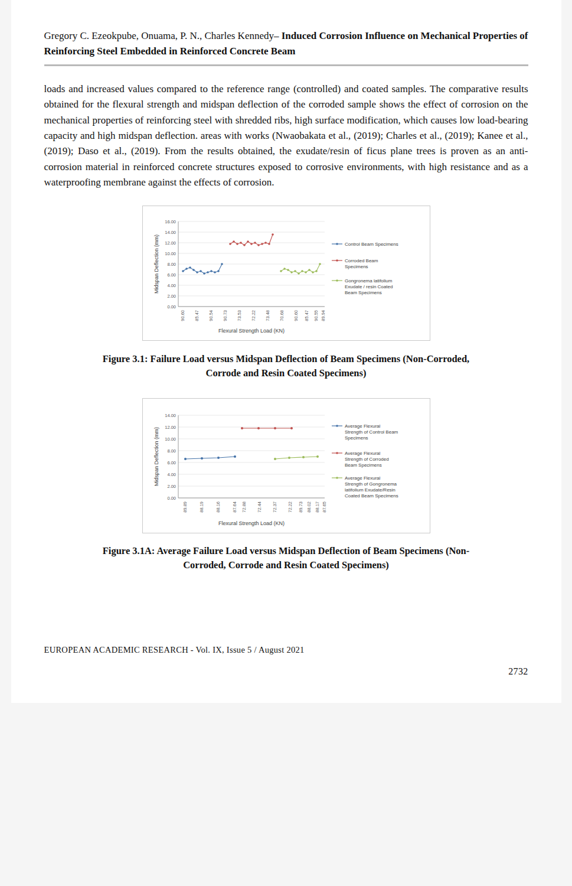Gregory C. Ezeokpube, Onuama, P. N., Charles Kennedy– Induced Corrosion Influence on Mechanical Properties of Reinforcing Steel Embedded in Reinforced Concrete Beam
loads and increased values compared to the reference range (controlled) and coated samples. The comparative results obtained for the flexural strength and midspan deflection of the corroded sample shows the effect of corrosion on the mechanical properties of reinforcing steel with shredded ribs, high surface modification, which causes low load-bearing capacity and high midspan deflection. areas with works (Nwaobakata et al., (2019); Charles et al., (2019); Kanee et al., (2019); Daso et al., (2019). From the results obtained, the exudate/resin of ficus plane trees is proven as an anti-corrosion material in reinforced concrete structures exposed to corrosive environments, with high resistance and as a waterproofing membrane against the effects of corrosion.
16.00 14.00 12.00 10.00 8.00 6.00 4.00 2.00 0.00 Midspan Deflection (mm) 90.60 85.47 90.54 90.73 73.53 72.22 73.48 70.68 90.60 85.47 90.55 89.94 Flexural Strength Load (KN) Control Beam Specimens Corroded Beam Specimens Gongronema latifolium Exudate / resin Coated Beam Specimens
Figure 3.1: Failure Load versus Midspan Deflection of Beam Specimens (Non-Corroded, Corrode and Resin Coated Specimens)
14.00 12.00 10.00 8.00 6.00 4.00 2.00 0.00 Midspan Deflection (mm) 89.89 88.19 88.16 87.64 72.88 72.44 72.37 72.22 89.73 88.02 88.17 87.65 Flexural Strength Load (KN) Average Flexural Strength of Control Beam Specimens Average Flexural Strength of Corroded Beam Specimens Average Flexural Strength of Gongronema latifolium Exudate/Resin Coated Beam Specimens
Figure 3.1A: Average Failure Load versus Midspan Deflection of Beam Specimens (Non-Corroded, Corrode and Resin Coated Specimens)
EUROPEAN ACADEMIC RESEARCH - Vol. IX, Issue 5 / August 2021
2732